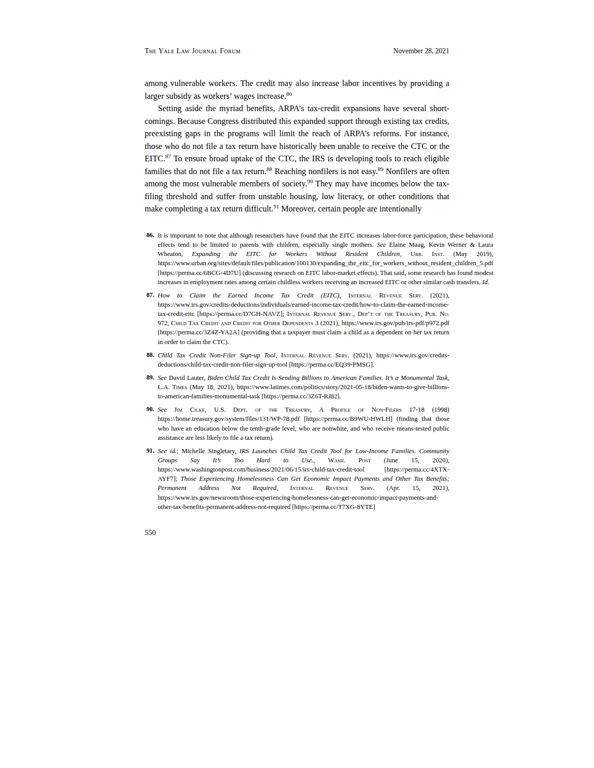The Yale Law Journal Forum
November 28, 2021
among vulnerable workers. The credit may also increase labor incentives by providing a larger subsidy as workers’ wages increase.86
Setting aside the myriad benefits, ARPA’s tax-credit expansions have several shortcomings. Because Congress distributed this expanded support through existing tax credits, preexisting gaps in the programs will limit the reach of ARPA’s reforms. For instance, those who do not file a tax return have historically been unable to receive the CTC or the EITC.87 To ensure broad uptake of the CTC, the IRS is developing tools to reach eligible families that do not file a tax return.88 Reaching nonfilers is not easy.89 Nonfilers are often among the most vulnerable members of society.90 They may have incomes below the tax-filing threshold and suffer from unstable housing, low literacy, or other conditions that make completing a tax return difficult.91 Moreover, certain people are intentionally
86.
It is important to note that although researchers have found that the EITC increases labor-force participation, these behavioral effects tend to be limited to parents with children, especially single mothers. See Elaine Maag, Kevin Werner & Laura Wheaton, Expanding the EITC for Workers Without Resident Children, Urb. Inst. (May 2019), https://www.urban.org/sites/default/files/publication/100130/expanding_the_eitc_for_workers_without_resident_children_5.pdf [https://perma.cc/6BCG-4D7U] (discussing research on EITC labor-market effects). That said, some research has found modest increases in employment rates among certain childless workers receiving an increased EITC or other similar cash transfers. Id.
87.
How to Claim the Earned Income Tax Credit (EITC), Internal Revenue Serv. (2021), https://www.irs.gov/credits-deductions/individuals/earned-income-tax-credit/how-to-claim-the-earned-income-tax-credit-eitc [https://perma.cc/D7GH-NAVZ]; Internal Revenue Serv., Dep’t of the Treasury, Pub. No. 972, Child Tax Credit and Credit for Other Dependents 3 (2021), https://www.irs.gov/pub/irs-pdf/p972.pdf [https://perma.cc/3Z4Z-YA2A] (providing that a taxpayer must claim a child as a dependent on her tax return in order to claim the CTC).
88.
Child Tax Credit Non-Filer Sign-up Tool, Internal Revenue Serv. (2021), https://www.irs.gov/credits-deductions/child-tax-credit-non-filer-sign-up-tool [https://perma.cc/EQ39-PMSG].
89.
See David Lauter, Biden Child Tax Credit Is Sending Billions to American Families. It’s a Monumental Task, L.A. Times (May 18, 2021), https://www.latimes.com/politics/story/2021-05-18/biden-wants-to-give-billions-to-american-families-monumental-task [https://perma.cc/3Z6T-RJ82].
90.
See Jim Cilke, U.S. Dept. of the Treasury, A Profile of Non-Filers 17-18 (1998) https://home.treasury.gov/system/files/131/WP-78.pdf [https://perma.cc/B9WU-HWLH] (finding that those who have an education below the tenth-grade level, who are nonwhite, and who receive means-tested public assistance are less likely to file a tax return).
91.
See id.; Michelle Singletary, IRS Launches Child Tax Credit Tool for Low-Income Families. Community Groups Say It’s Too Hard to Use., Wash. Post (June 15, 2020), https://www.washingtonpost.com/business/2021/06/15/irs-child-tax-credit-tool [https://perma.cc/4XTX-AYF7]; Those Experiencing Homelessness Can Get Economic Impact Payments and Other Tax Benefits; Permanent Address Not Required, Internal Revenue Serv. (Apr. 15, 2021), https://www.irs.gov/newsroom/those-experiencing-homelessness-can-get-economic-impact-payments-and-other-tax-benefits-permanent-address-not-required [https://perma.cc/T7XG-8YTE]
550